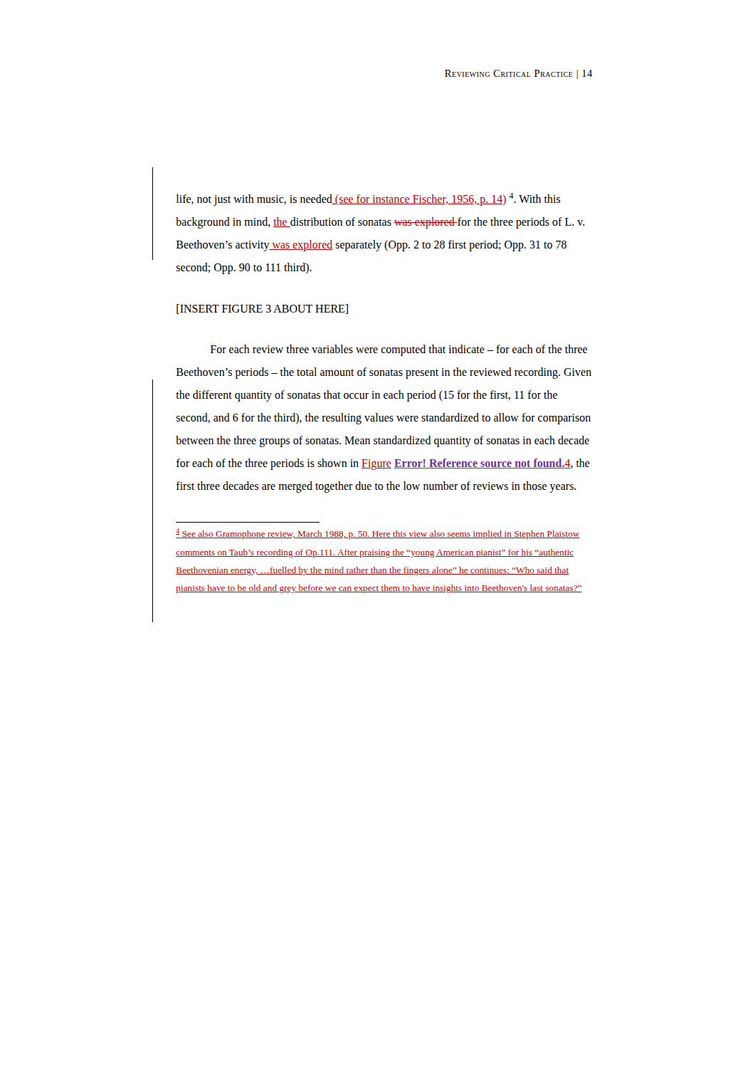Reviewing Critical Practice | 14
life, not just with music, is needed (see for instance Fischer, 1956, p. 14) 4. With this background in mind, the distribution of sonatas was explored for the three periods of L. v. Beethoven’s activity was explored separately (Opp. 2 to 28 first period; Opp. 31 to 78 second; Opp. 90 to 111 third).
[INSERT FIGURE 3 ABOUT HERE]
For each review three variables were computed that indicate – for each of the three Beethoven’s periods – the total amount of sonatas present in the reviewed recording. Given the different quantity of sonatas that occur in each period (15 for the first, 11 for the second, and 6 for the third), the resulting values were standardized to allow for comparison between the three groups of sonatas. Mean standardized quantity of sonatas in each decade for each of the three periods is shown in Figure Error! Reference source not found. 4, the first three decades are merged together due to the low number of reviews in those years.
4 See also Gramophone review, March 1988, p. 50. Here this view also seems implied in Stephen Plaistow comments on Taub’s recording of Op.111. After praising the “young American pianist” for his “authentic Beethovenian energy, …fuelled by the mind rather than the fingers alone” he continues: “Who said that pianists have to be old and grey before we can expect them to have insights into Beethoven's last sonatas?”